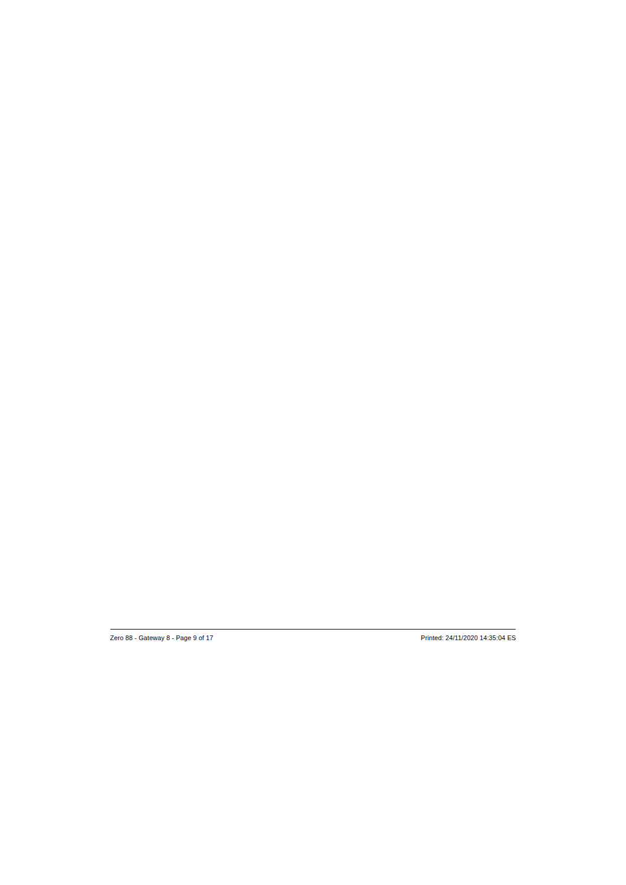Zero 88 - Gateway 8 - Page 9 of 17
Printed: 24/11/2020 14:35:04 ES